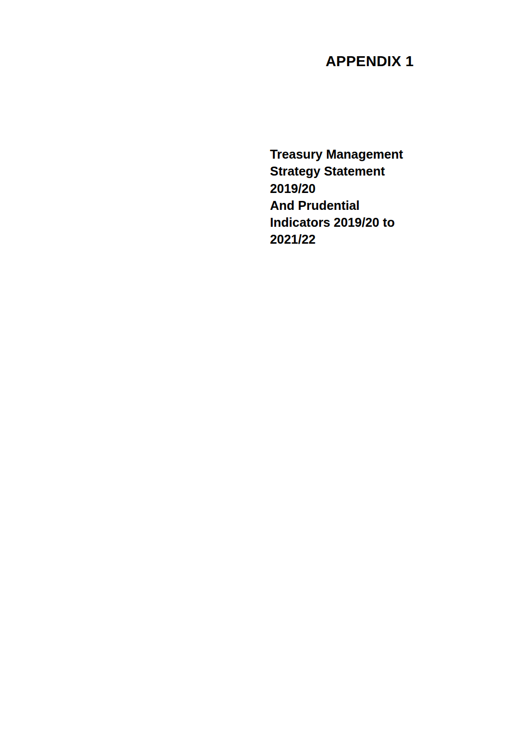APPENDIX 1
Treasury Management
Strategy Statement
2019/20
And Prudential
Indicators 2019/20 to
2021/22